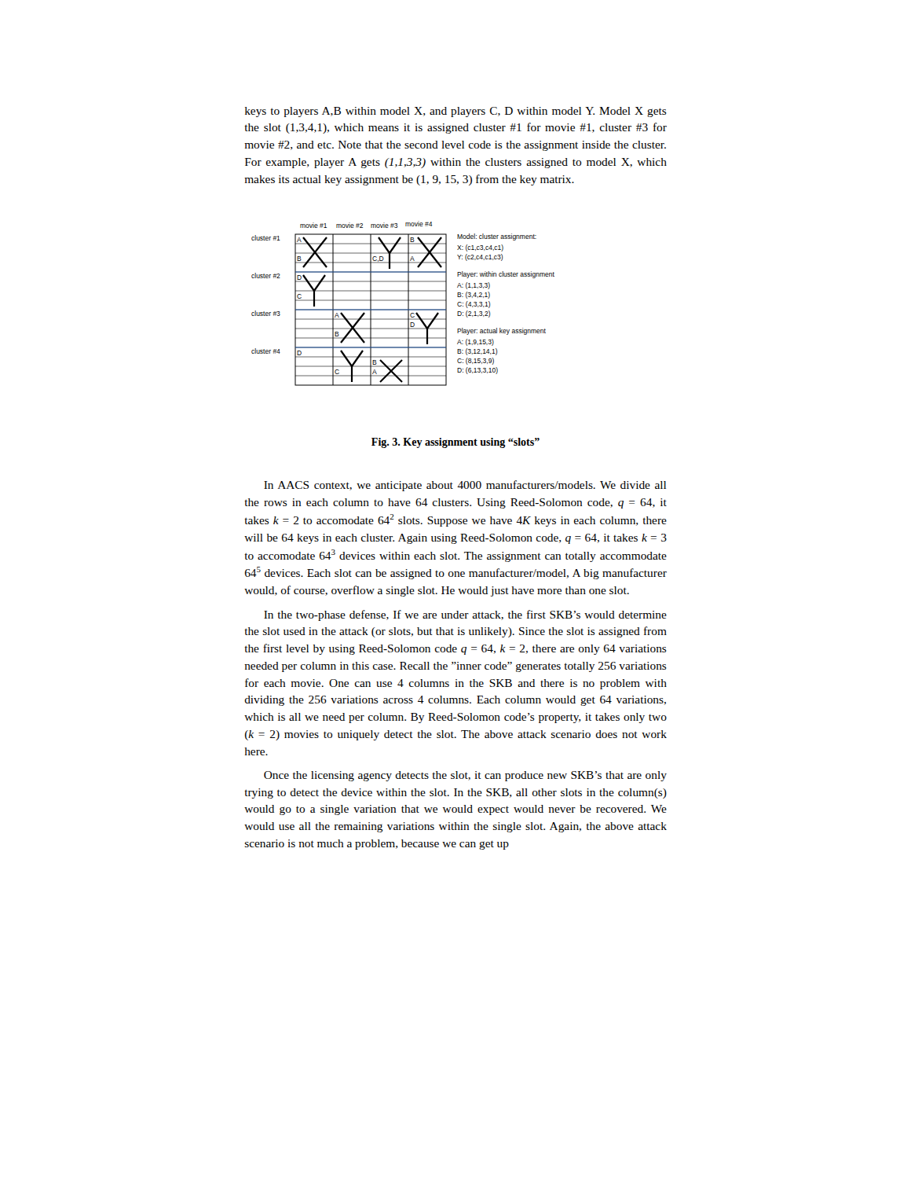keys to players A,B within model X, and players C, D within model Y. Model X gets the slot (1,3,4,1), which means it is assigned cluster #1 for movie #1, cluster #3 for movie #2, and etc. Note that the second level code is the assignment inside the cluster. For example, player A gets (1,1,3,3) within the clusters assigned to model X, which makes its actual key assignment be (1, 9, 15, 3) from the key matrix.
movie #1 movie #2 movie #3 movie #4 cluster #1 cluster #2 cluster #3 cluster #4 A B C,D B A D C A B C D D C B A Model: cluster assignment: X: (c1,c3,c4,c1) Y: (c2,c4,c1,c3) Player: within cluster assignment A: (1,1,3,3) B: (3,4,2,1) C: (4,3,3,1) D: (2,1,3,2) Player: actual key assignment A: (1,9,15,3) B: (3,12,14,1) C: (8,15,3,9) D: (6,13,3,10)
Fig. 3. Key assignment using “slots”
In AACS context, we anticipate about 4000 manufacturers/models. We divide all the rows in each column to have 64 clusters. Using Reed-Solomon code, q = 64, it takes k = 2 to accomodate 642 slots. Suppose we have 4K keys in each column, there will be 64 keys in each cluster. Again using Reed-Solomon code, q = 64, it takes k = 3 to accomodate 643 devices within each slot. The assignment can totally accommodate 645 devices. Each slot can be assigned to one manufacturer/model, A big manufacturer would, of course, overflow a single slot. He would just have more than one slot.
In the two-phase defense, If we are under attack, the first SKB’s would determine the slot used in the attack (or slots, but that is unlikely). Since the slot is assigned from the first level by using Reed-Solomon code q = 64, k = 2, there are only 64 variations needed per column in this case. Recall the ”inner code” generates totally 256 variations for each movie. One can use 4 columns in the SKB and there is no problem with dividing the 256 variations across 4 columns. Each column would get 64 variations, which is all we need per column. By Reed-Solomon code’s property, it takes only two (k = 2) movies to uniquely detect the slot. The above attack scenario does not work here.
Once the licensing agency detects the slot, it can produce new SKB’s that are only trying to detect the device within the slot. In the SKB, all other slots in the column(s) would go to a single variation that we would expect would never be recovered. We would use all the remaining variations within the single slot. Again, the above attack scenario is not much a problem, because we can get up